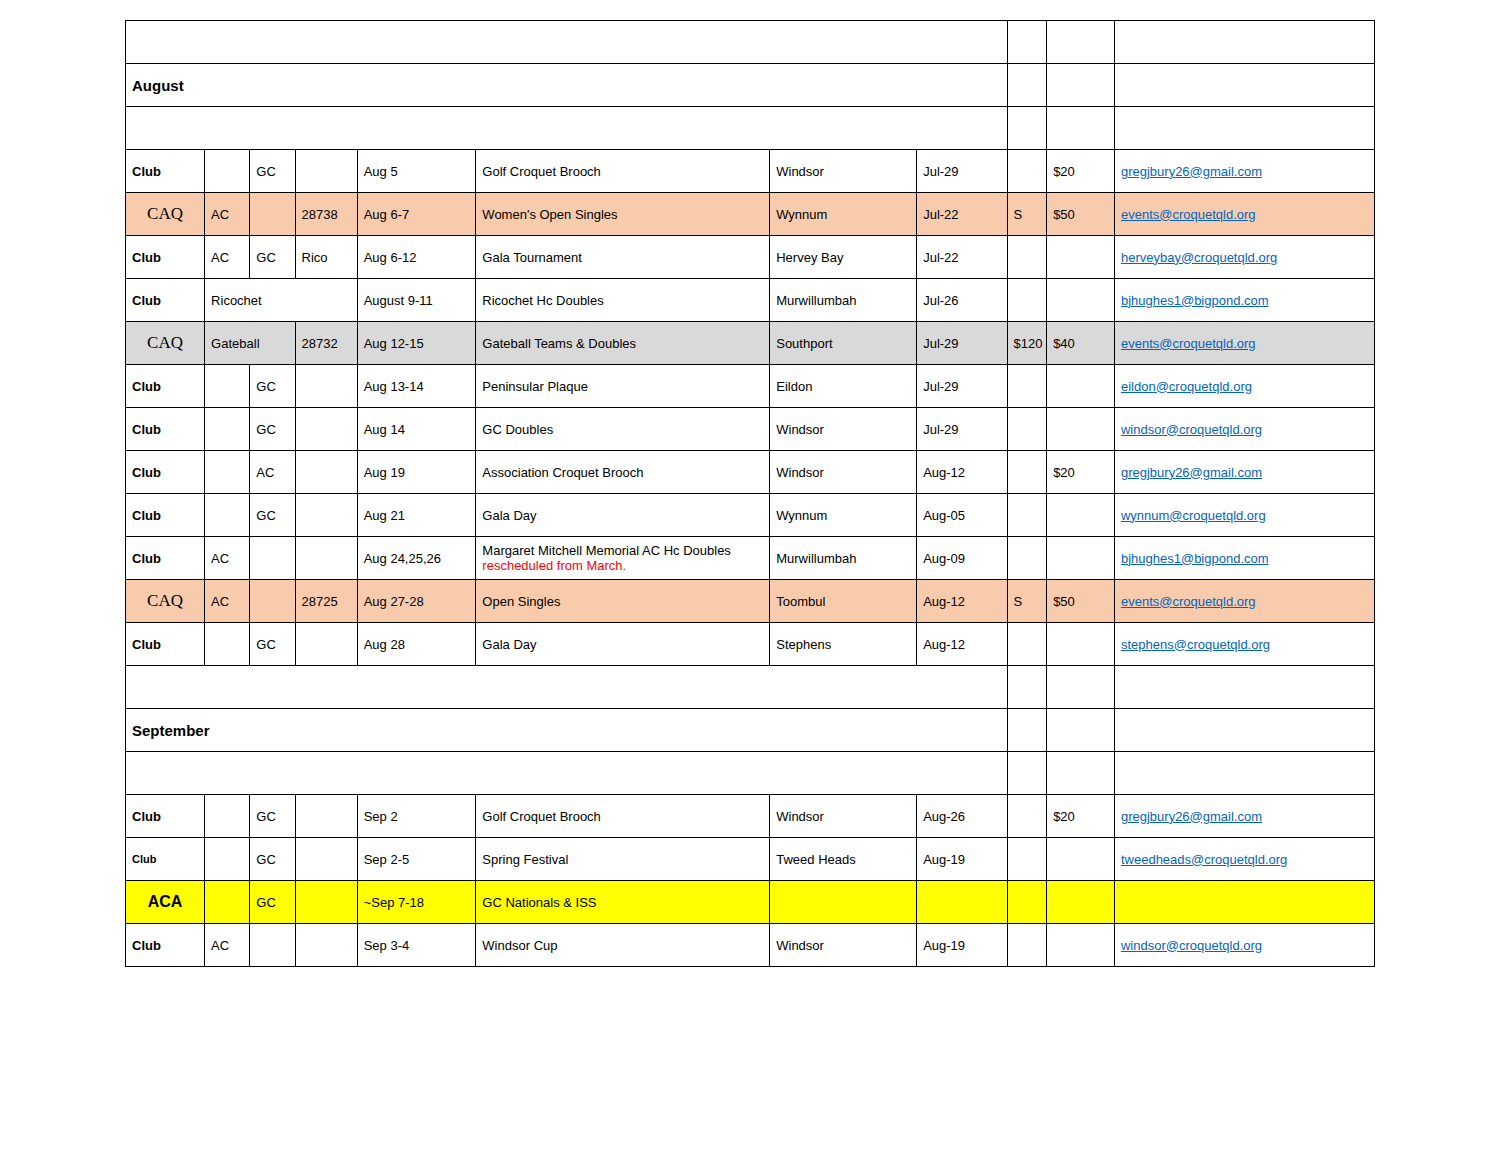| August | | | |
| Club | | GC | | Aug 5 | Golf Croquet Brooch | Windsor | Jul-29 | | $20 | gregjbury26@gmail.com |
| CAQ | AC | | 28738 | Aug 6-7 | Women's Open Singles | Wynnum | Jul-22 | S | $50 | events@croquetqld.org |
| Club | AC | GC | Rico | Aug 6-12 | Gala Tournament | Hervey Bay | Jul-22 | | | herveybay@croquetqld.org |
| Club | Ricochet | August 9-11 | Ricochet Hc Doubles | Murwillumbah | Jul-26 | | | bjhughes1@bigpond.com |
| CAQ | Gateball | 28732 | Aug 12-15 | Gateball Teams & Doubles | Southport | Jul-29 | $120 | $40 | events@croquetqld.org |
| Club | | GC | | Aug 13-14 | Peninsular Plaque | Eildon | Jul-29 | | | eildon@croquetqld.org |
| Club | | GC | | Aug 14 | GC Doubles | Windsor | Jul-29 | | | windsor@croquetqld.org |
| Club | | AC | | Aug 19 | Association Croquet Brooch | Windsor | Aug-12 | | $20 | gregjbury26@gmail.com |
| Club | | GC | | Aug 21 | Gala Day | Wynnum | Aug-05 | | | wynnum@croquetqld.org |
| Club | AC | | | Aug 24,25,26 | Margaret Mitchell Memorial AC Hc Doubles rescheduled from March. | Murwillumbah | Aug-09 | | | bjhughes1@bigpond.com |
| CAQ | AC | | 28725 | Aug 27-28 | Open Singles | Toombul | Aug-12 | S | $50 | events@croquetqld.org |
| Club | | GC | | Aug 28 | Gala Day | Stephens | Aug-12 | | | stephens@croquetqld.org |
| September | | | |
| Club | | GC | | Sep 2 | Golf Croquet Brooch | Windsor | Aug-26 | | $20 | gregjbury26@gmail.com |
| Club | | GC | | Sep 2-5 | Spring Festival | Tweed Heads | Aug-19 | | | tweedheads@croquetqld.org |
| ACA | | GC | | ~Sep 7-18 | GC Nationals & ISS | | | | | |
| Club | AC | | | Sep 3-4 | Windsor Cup | Windsor | Aug-19 | | | windsor@croquetqld.org |